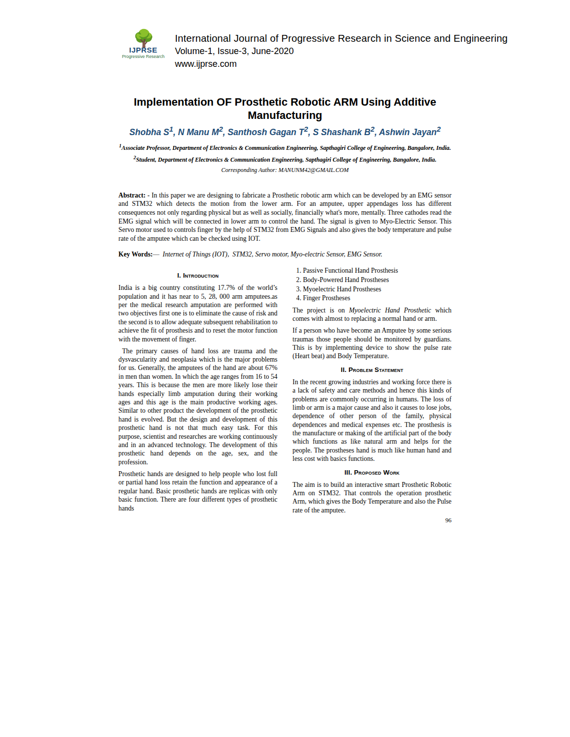🌳 IJPRSE Progressive Research
International Journal of Progressive Research in Science and Engineering
Volume-1, Issue-3, June-2020
www.ijprse.com
Implementation OF Prosthetic Robotic ARM Using Additive Manufacturing
Shobha S1, N Manu M2, Santhosh Gagan T2, S Shashank B2, Ashwin Jayan2
1Associate Professor, Department of Electronics & Communication Engineering, Sapthagiri College of Engineering, Bangalore, India.
2Student, Department of Electronics & Communication Engineering, Sapthagiri College of Engineering, Bangalore, India.
Corresponding Author: MANUNM42@GMAIL.COM
Abstract: - In this paper we are designing to fabricate a Prosthetic robotic arm which can be developed by an EMG sensor and STM32 which detects the motion from the lower arm. For an amputee, upper appendages loss has different consequences not only regarding physical but as well as socially, financially what's more, mentally. Three cathodes read the EMG signal which will be connected in lower arm to control the hand. The signal is given to Myo-Electric Sensor. This Servo motor used to controls finger by the help of STM32 from EMG Signals and also gives the body temperature and pulse rate of the amputee which can be checked using IOT.
Key Words:— Internet of Things (IOT), STM32, Servo motor, Myo-electric Sensor, EMG Sensor.
I. Introduction
India is a big country constituting 17.7% of the world’s population and it has near to 5, 28, 000 arm amputees.as per the medical research amputation are performed with two objectives first one is to eliminate the cause of risk and the second is to allow adequate subsequent rehabilitation to achieve the fit of prosthesis and to reset the motor function with the movement of finger.
The primary causes of hand loss are trauma and the dysvascularity and neoplasia which is the major problems for us. Generally, the amputees of the hand are about 67% in men than women. In which the age ranges from 16 to 54 years. This is because the men are more likely lose their hands especially limb amputation during their working ages and this age is the main productive working ages. Similar to other product the development of the prosthetic hand is evolved. But the design and development of this prosthetic hand is not that much easy task. For this purpose, scientist and researches are working continuously and in an advanced technology. The development of this prosthetic hand depends on the age, sex, and the profession.
Prosthetic hands are designed to help people who lost full or partial hand loss retain the function and appearance of a regular hand. Basic prosthetic hands are replicas with only basic function. There are four different types of prosthetic hands
Passive Functional Hand Prosthesis
Body-Powered Hand Prostheses
Myoelectric Hand Prostheses
Finger Prostheses
The project is on Myoelectric Hand Prosthetic which comes with almost to replacing a normal hand or arm.
If a person who have become an Amputee by some serious traumas those people should be monitored by guardians. This is by implementing device to show the pulse rate (Heart beat) and Body Temperature.
II. Problem Statement
In the recent growing industries and working force there is a lack of safety and care methods and hence this kinds of problems are commonly occurring in humans. The loss of limb or arm is a major cause and also it causes to lose jobs, dependence of other person of the family, physical dependences and medical expenses etc. The prosthesis is the manufacture or making of the artificial part of the body which functions as like natural arm and helps for the people. The prostheses hand is much like human hand and less cost with basics functions.
III. Proposed Work
The aim is to build an interactive smart Prosthetic Robotic Arm on STM32. That controls the operation prosthetic Arm, which gives the Body Temperature and also the Pulse rate of the amputee.
96